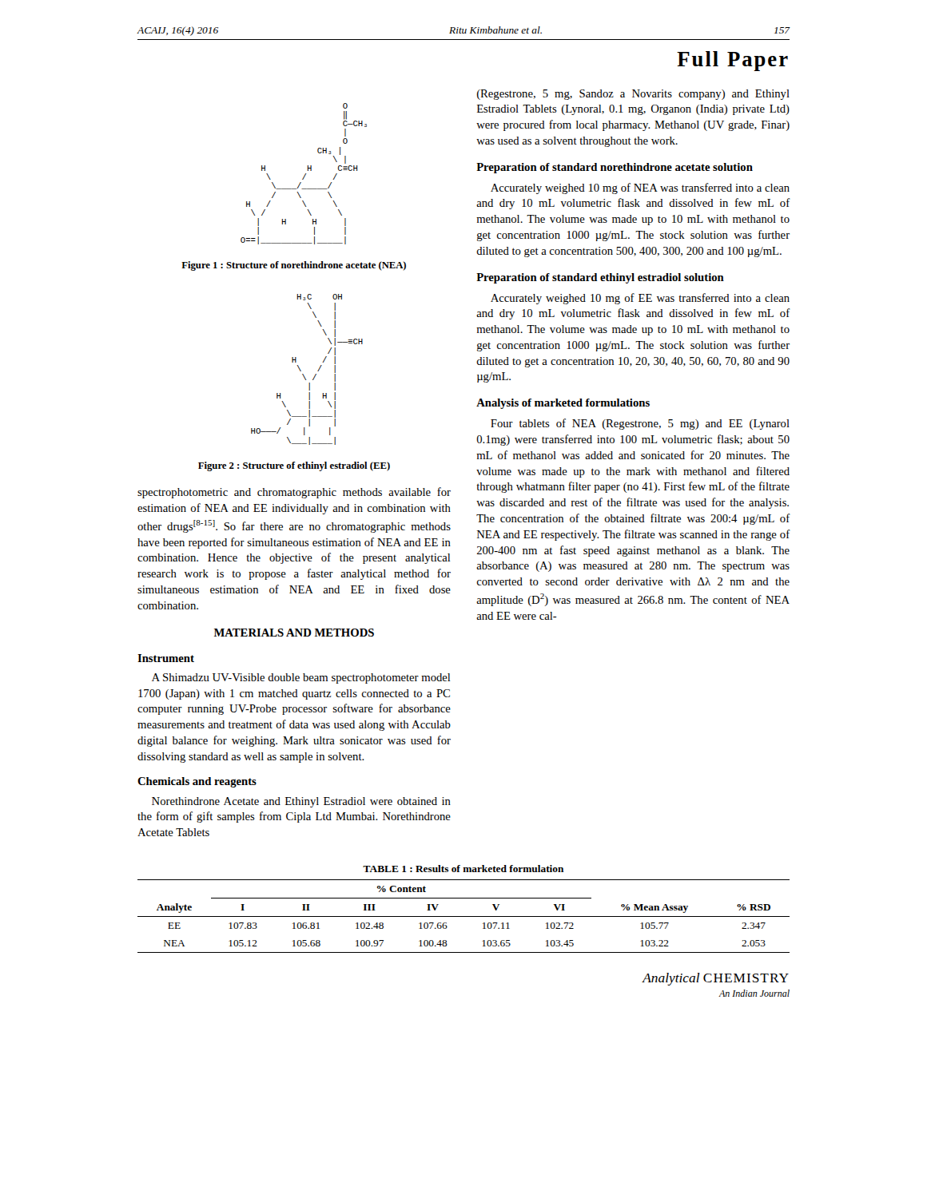ACAIJ, 16(4) 2016 Ritu Kimbahune et al. 157
Full Paper
O ‖ C—CH₃ | O CH₃ | \ | H H C≡CH \ / / \____/_____/ / \ \ H / \ \ \ / \ \ | H H | | | | O==|__________|_____|
Figure 1 : Structure of norethindrone acetate (NEA)
H₃C OH \ | \ | \ | \ | \|——≡CH /| H / | \ / | \ / | | | H | H | \ | \| \___|____| / | | HO———/ | | \___|____|
Figure 2 : Structure of ethinyl estradiol (EE)
spectrophotometric and chromatographic methods available for estimation of NEA and EE individually and in combination with other drugs[8-15]. So far there are no chromatographic methods have been reported for simultaneous estimation of NEA and EE in combination. Hence the objective of the present analytical research work is to propose a faster analytical method for simultaneous estimation of NEA and EE in fixed dose combination.
MATERIALS AND METHODS
Instrument
A Shimadzu UV-Visible double beam spectrophotometer model 1700 (Japan) with 1 cm matched quartz cells connected to a PC computer running UV-Probe processor software for absorbance measurements and treatment of data was used along with Acculab digital balance for weighing. Mark ultra sonicator was used for dissolving standard as well as sample in solvent.
Chemicals and reagents
Norethindrone Acetate and Ethinyl Estradiol were obtained in the form of gift samples from Cipla Ltd Mumbai. Norethindrone Acetate Tablets
(Regestrone, 5 mg, Sandoz a Novarits company) and Ethinyl Estradiol Tablets (Lynoral, 0.1 mg, Organon (India) private Ltd) were procured from local pharmacy. Methanol (UV grade, Finar) was used as a solvent throughout the work.
Preparation of standard norethindrone acetate solution
Accurately weighed 10 mg of NEA was transferred into a clean and dry 10 mL volumetric flask and dissolved in few mL of methanol. The volume was made up to 10 mL with methanol to get concentration 1000 µg/mL. The stock solution was further diluted to get a concentration 500, 400, 300, 200 and 100 µg/mL.
Preparation of standard ethinyl estradiol solution
Accurately weighed 10 mg of EE was transferred into a clean and dry 10 mL volumetric flask and dissolved in few mL of methanol. The volume was made up to 10 mL with methanol to get concentration 1000 µg/mL. The stock solution was further diluted to get a concentration 10, 20, 30, 40, 50, 60, 70, 80 and 90 µg/mL.
Analysis of marketed formulations
Four tablets of NEA (Regestrone, 5 mg) and EE (Lynarol 0.1mg) were transferred into 100 mL volumetric flask; about 50 mL of methanol was added and sonicated for 20 minutes. The volume was made up to the mark with methanol and filtered through whatmann filter paper (no 41). First few mL of the filtrate was discarded and rest of the filtrate was used for the analysis. The concentration of the obtained filtrate was 200:4 µg/mL of NEA and EE respectively. The filtrate was scanned in the range of 200-400 nm at fast speed against methanol as a blank. The absorbance (A) was measured at 280 nm. The spectrum was converted to second order derivative with Δλ 2 nm and the amplitude (D2) was measured at 266.8 nm. The content of NEA and EE were cal-
TABLE 1 : Results of marketed formulation
| Analyte | % Content | % Mean Assay | % RSD |
| --- | --- | --- | --- |
| I | II | III | IV | V | VI |
| EE | 107.83 | 106.81 | 102.48 | 107.66 | 107.11 | 102.72 | 105.77 | 2.347 |
| NEA | 105.12 | 105.68 | 100.97 | 100.48 | 103.65 | 103.45 | 103.22 | 2.053 |
Analytical CHEMISTRY
An Indian Journal